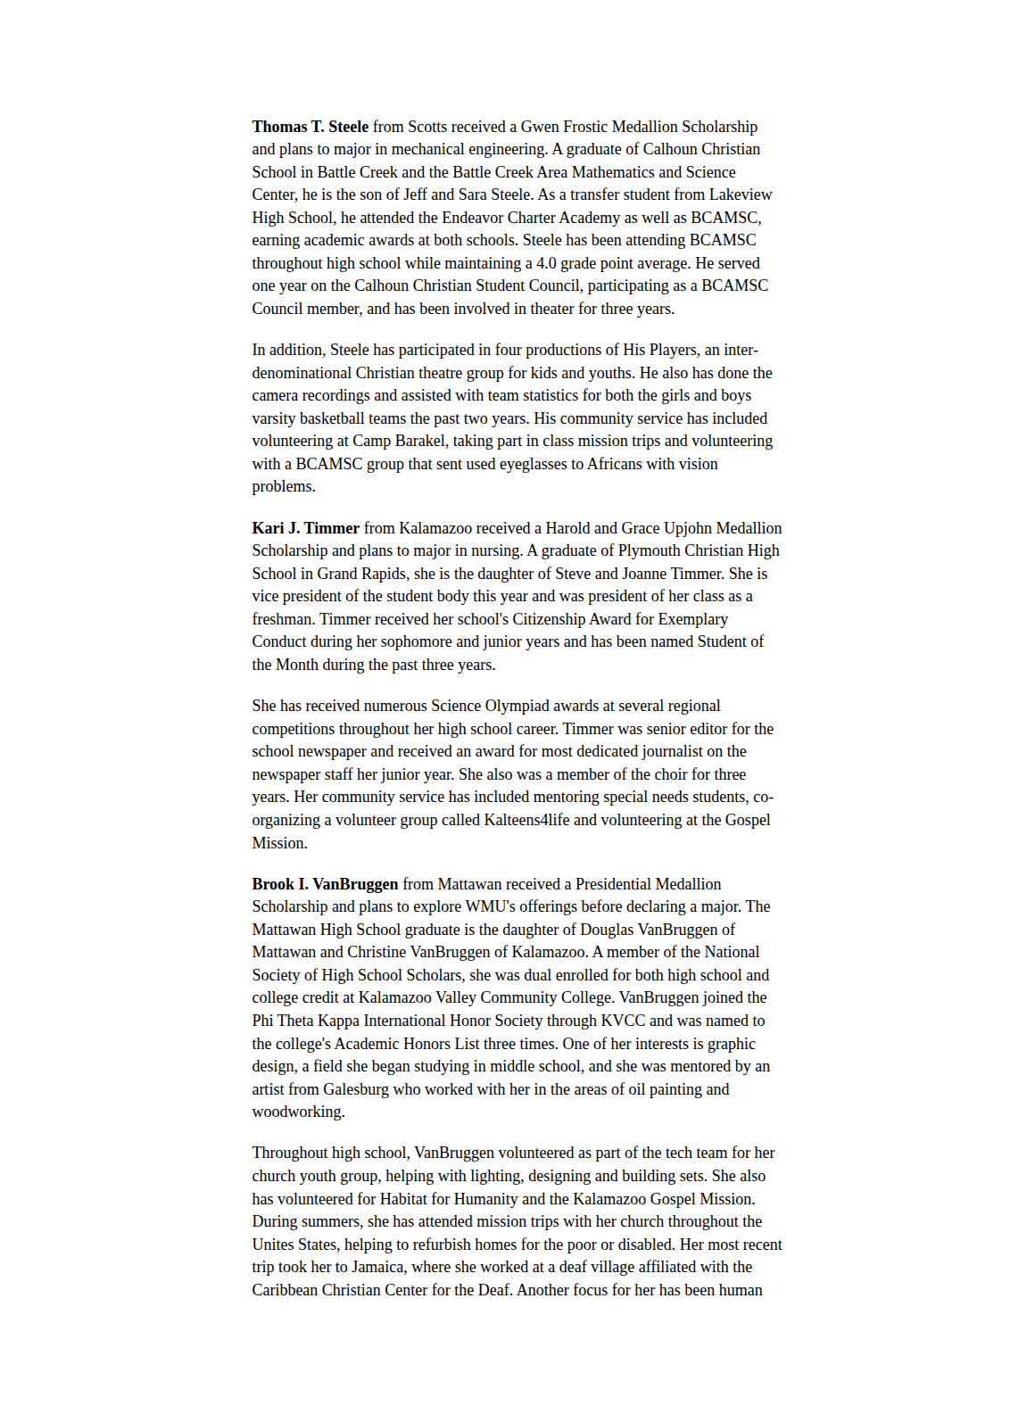Thomas T. Steele from Scotts received a Gwen Frostic Medallion Scholarship and plans to major in mechanical engineering. A graduate of Calhoun Christian School in Battle Creek and the Battle Creek Area Mathematics and Science Center, he is the son of Jeff and Sara Steele. As a transfer student from Lakeview High School, he attended the Endeavor Charter Academy as well as BCAMSC, earning academic awards at both schools. Steele has been attending BCAMSC throughout high school while maintaining a 4.0 grade point average. He served one year on the Calhoun Christian Student Council, participating as a BCAMSC Council member, and has been involved in theater for three years.
In addition, Steele has participated in four productions of His Players, an inter-denominational Christian theatre group for kids and youths. He also has done the camera recordings and assisted with team statistics for both the girls and boys varsity basketball teams the past two years. His community service has included volunteering at Camp Barakel, taking part in class mission trips and volunteering with a BCAMSC group that sent used eyeglasses to Africans with vision problems.
Kari J. Timmer from Kalamazoo received a Harold and Grace Upjohn Medallion Scholarship and plans to major in nursing. A graduate of Plymouth Christian High School in Grand Rapids, she is the daughter of Steve and Joanne Timmer. She is vice president of the student body this year and was president of her class as a freshman. Timmer received her school's Citizenship Award for Exemplary Conduct during her sophomore and junior years and has been named Student of the Month during the past three years.
She has received numerous Science Olympiad awards at several regional competitions throughout her high school career. Timmer was senior editor for the school newspaper and received an award for most dedicated journalist on the newspaper staff her junior year. She also was a member of the choir for three years. Her community service has included mentoring special needs students, co-organizing a volunteer group called Kalteens4life and volunteering at the Gospel Mission.
Brook I. VanBruggen from Mattawan received a Presidential Medallion Scholarship and plans to explore WMU's offerings before declaring a major. The Mattawan High School graduate is the daughter of Douglas VanBruggen of Mattawan and Christine VanBruggen of Kalamazoo. A member of the National Society of High School Scholars, she was dual enrolled for both high school and college credit at Kalamazoo Valley Community College. VanBruggen joined the Phi Theta Kappa International Honor Society through KVCC and was named to the college's Academic Honors List three times. One of her interests is graphic design, a field she began studying in middle school, and she was mentored by an artist from Galesburg who worked with her in the areas of oil painting and woodworking.
Throughout high school, VanBruggen volunteered as part of the tech team for her church youth group, helping with lighting, designing and building sets. She also has volunteered for Habitat for Humanity and the Kalamazoo Gospel Mission. During summers, she has attended mission trips with her church throughout the Unites States, helping to refurbish homes for the poor or disabled. Her most recent trip took her to Jamaica, where she worked at a deaf village affiliated with the Caribbean Christian Center for the Deaf. Another focus for her has been human